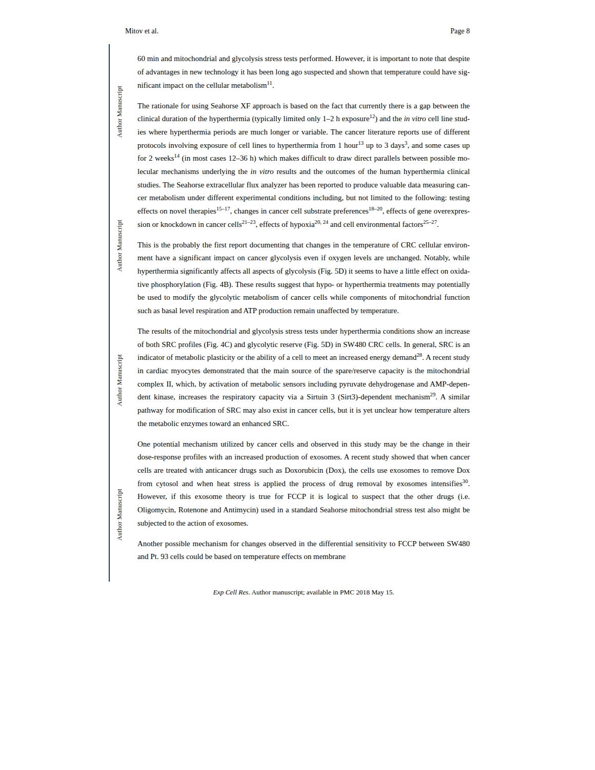Author Manuscript
Author Manuscript
Author Manuscript
Author Manuscript
Mitov et al.
Page 8
60 min and mitochondrial and glycolysis stress tests performed. However, it is important to note that despite of advantages in new technology it has been long ago suspected and shown that temperature could have significant impact on the cellular metabolism11.
The rationale for using Seahorse XF approach is based on the fact that currently there is a gap between the clinical duration of the hyperthermia (typically limited only 1–2 h exposure12) and the in vitro cell line studies where hyperthermia periods are much longer or variable. The cancer literature reports use of different protocols involving exposure of cell lines to hyperthermia from 1 hour13 up to 3 days3, and some cases up for 2 weeks14 (in most cases 12–36 h) which makes difficult to draw direct parallels between possible molecular mechanisms underlying the in vitro results and the outcomes of the human hyperthermia clinical studies. The Seahorse extracellular flux analyzer has been reported to produce valuable data measuring cancer metabolism under different experimental conditions including, but not limited to the following: testing effects on novel therapies15–17, changes in cancer cell substrate preferences18–20, effects of gene overexpression or knockdown in cancer cells21–23, effects of hypoxia20, 24 and cell environmental factors25–27.
This is the probably the first report documenting that changes in the temperature of CRC cellular environment have a significant impact on cancer glycolysis even if oxygen levels are unchanged. Notably, while hyperthermia significantly affects all aspects of glycolysis (Fig. 5D) it seems to have a little effect on oxidative phosphorylation (Fig. 4B). These results suggest that hypo- or hyperthermia treatments may potentially be used to modify the glycolytic metabolism of cancer cells while components of mitochondrial function such as basal level respiration and ATP production remain unaffected by temperature.
The results of the mitochondrial and glycolysis stress tests under hyperthermia conditions show an increase of both SRC profiles (Fig. 4C) and glycolytic reserve (Fig. 5D) in SW480 CRC cells. In general, SRC is an indicator of metabolic plasticity or the ability of a cell to meet an increased energy demand28. A recent study in cardiac myocytes demonstrated that the main source of the spare/reserve capacity is the mitochondrial complex II, which, by activation of metabolic sensors including pyruvate dehydrogenase and AMP-dependent kinase, increases the respiratory capacity via a Sirtuin 3 (Sirt3)-dependent mechanism29. A similar pathway for modification of SRC may also exist in cancer cells, but it is yet unclear how temperature alters the metabolic enzymes toward an enhanced SRC.
One potential mechanism utilized by cancer cells and observed in this study may be the change in their dose-response profiles with an increased production of exosomes. A recent study showed that when cancer cells are treated with anticancer drugs such as Doxorubicin (Dox), the cells use exosomes to remove Dox from cytosol and when heat stress is applied the process of drug removal by exosomes intensifies30. However, if this exosome theory is true for FCCP it is logical to suspect that the other drugs (i.e. Oligomycin, Rotenone and Antimycin) used in a standard Seahorse mitochondrial stress test also might be subjected to the action of exosomes.
Another possible mechanism for changes observed in the differential sensitivity to FCCP between SW480 and Pt. 93 cells could be based on temperature effects on membrane
Exp Cell Res. Author manuscript; available in PMC 2018 May 15.